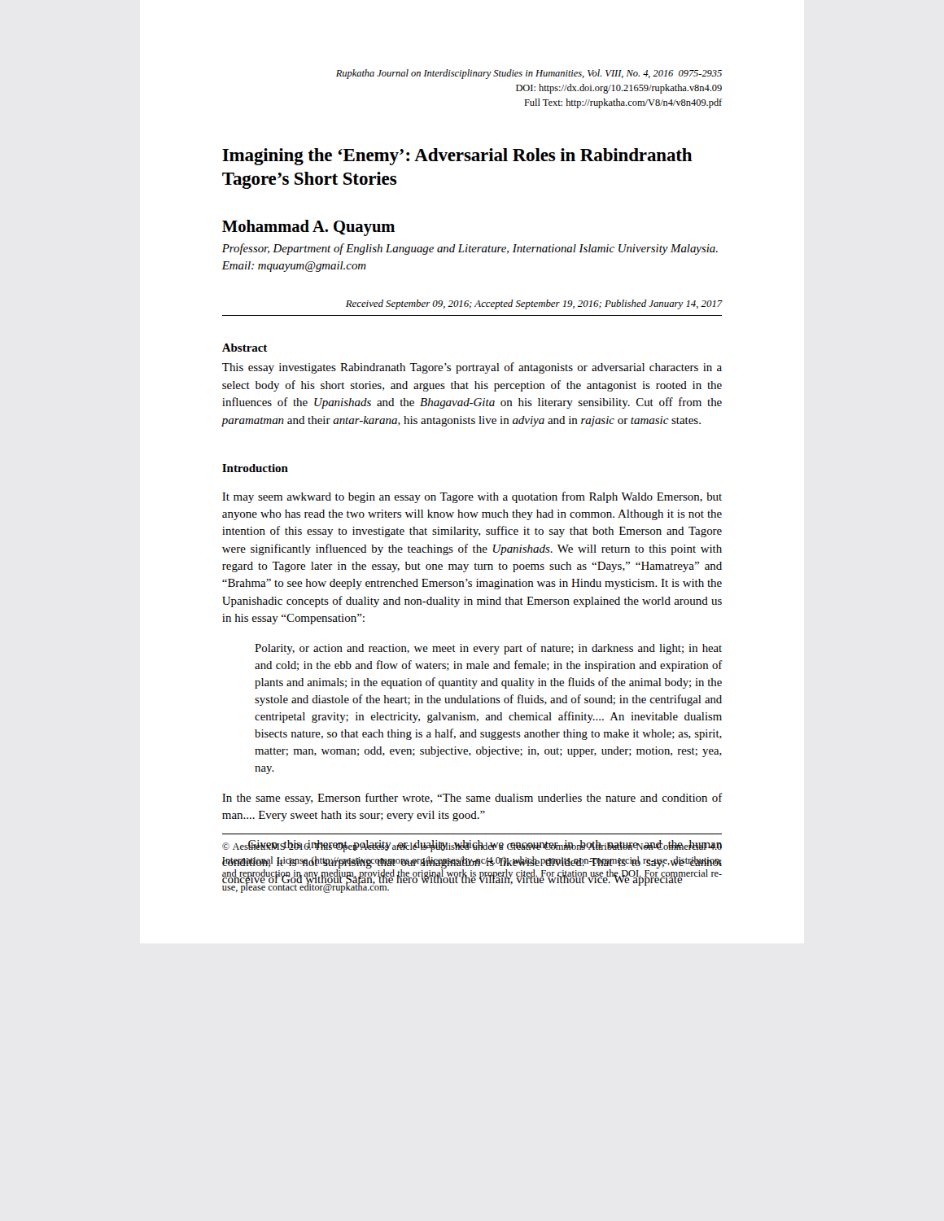Rupkatha Journal on Interdisciplinary Studies in Humanities, Vol. VIII, No. 4, 2016 0975-2935
DOI: https://dx.doi.org/10.21659/rupkatha.v8n4.09
Full Text: http://rupkatha.com/V8/n4/v8n409.pdf
Imagining the ‘Enemy’: Adversarial Roles in Rabindranath Tagore’s Short Stories
Mohammad A. Quayum
Professor, Department of English Language and Literature, International Islamic University Malaysia. Email: mquayum@gmail.com
Received September 09, 2016; Accepted September 19, 2016; Published January 14, 2017
Abstract
This essay investigates Rabindranath Tagore’s portrayal of antagonists or adversarial characters in a select body of his short stories, and argues that his perception of the antagonist is rooted in the influences of the Upanishads and the Bhagavad-Gita on his literary sensibility. Cut off from the paramatman and their antar-karana, his antagonists live in adviya and in rajasic or tamasic states.
Introduction
It may seem awkward to begin an essay on Tagore with a quotation from Ralph Waldo Emerson, but anyone who has read the two writers will know how much they had in common. Although it is not the intention of this essay to investigate that similarity, suffice it to say that both Emerson and Tagore were significantly influenced by the teachings of the Upanishads. We will return to this point with regard to Tagore later in the essay, but one may turn to poems such as “Days,” “Hamatreya” and “Brahma” to see how deeply entrenched Emerson’s imagination was in Hindu mysticism. It is with the Upanishadic concepts of duality and non-duality in mind that Emerson explained the world around us in his essay “Compensation”:
Polarity, or action and reaction, we meet in every part of nature; in darkness and light; in heat and cold; in the ebb and flow of waters; in male and female; in the inspiration and expiration of plants and animals; in the equation of quantity and quality in the fluids of the animal body; in the systole and diastole of the heart; in the undulations of fluids, and of sound; in the centrifugal and centripetal gravity; in electricity, galvanism, and chemical affinity.... An inevitable dualism bisects nature, so that each thing is a half, and suggests another thing to make it whole; as, spirit, matter; man, woman; odd, even; subjective, objective; in, out; upper, under; motion, rest; yea, nay.
In the same essay, Emerson further wrote, “The same dualism underlies the nature and condition of man.... Every sweet hath its sour; every evil its good.”
Given this inherent polarity or duality which we encounter in both nature and the human condition, it is not surprising that our imagination is likewise divided. That is to say, we cannot conceive of God without Satan, the hero without the villain, virtue without vice. We appreciate
© AesthetixMS 2016. This Open Access article is published under a Creative Commons Attribution Non-Commercial 4.0 International License (http://creativecommons.org/licenses/by-nc/4.0/), which permits non-commercial re-use, distribution, and reproduction in any medium, provided the original work is properly cited. For citation use the DOI. For commercial re-use, please contact editor@rupkatha.com.